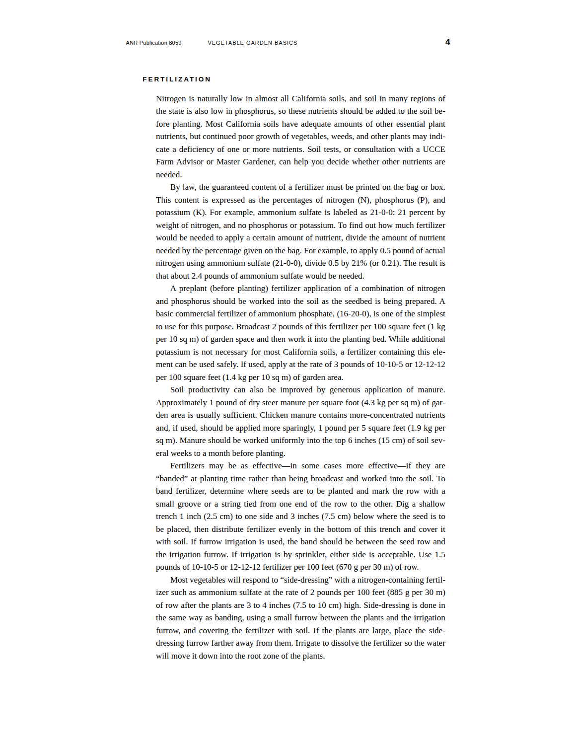ANR Publication 8059 Vegetable Garden Basics 4
Fertilization
Nitrogen is naturally low in almost all California soils, and soil in many regions of the state is also low in phosphorus, so these nutrients should be added to the soil before planting. Most California soils have adequate amounts of other essential plant nutrients, but continued poor growth of vegetables, weeds, and other plants may indicate a deficiency of one or more nutrients. Soil tests, or consultation with a UCCE Farm Advisor or Master Gardener, can help you decide whether other nutrients are needed.
By law, the guaranteed content of a fertilizer must be printed on the bag or box. This content is expressed as the percentages of nitrogen (N), phosphorus (P), and potassium (K). For example, ammonium sulfate is labeled as 21-0-0: 21 percent by weight of nitrogen, and no phosphorus or potassium. To find out how much fertilizer would be needed to apply a certain amount of nutrient, divide the amount of nutrient needed by the percentage given on the bag. For example, to apply 0.5 pound of actual nitrogen using ammonium sulfate (21-0-0), divide 0.5 by 21% (or 0.21). The result is that about 2.4 pounds of ammonium sulfate would be needed.
A preplant (before planting) fertilizer application of a combination of nitrogen and phosphorus should be worked into the soil as the seedbed is being prepared. A basic commercial fertilizer of ammonium phosphate, (16-20-0), is one of the simplest to use for this purpose. Broadcast 2 pounds of this fertilizer per 100 square feet (1 kg per 10 sq m) of garden space and then work it into the planting bed. While additional potassium is not necessary for most California soils, a fertilizer containing this element can be used safely. If used, apply at the rate of 3 pounds of 10-10-5 or 12-12-12 per 100 square feet (1.4 kg per 10 sq m) of garden area.
Soil productivity can also be improved by generous application of manure. Approximately 1 pound of dry steer manure per square foot (4.3 kg per sq m) of garden area is usually sufficient. Chicken manure contains more-concentrated nutrients and, if used, should be applied more sparingly, 1 pound per 5 square feet (1.9 kg per sq m). Manure should be worked uniformly into the top 6 inches (15 cm) of soil several weeks to a month before planting.
Fertilizers may be as effective—in some cases more effective—if they are “banded” at planting time rather than being broadcast and worked into the soil. To band fertilizer, determine where seeds are to be planted and mark the row with a small groove or a string tied from one end of the row to the other. Dig a shallow trench 1 inch (2.5 cm) to one side and 3 inches (7.5 cm) below where the seed is to be placed, then distribute fertilizer evenly in the bottom of this trench and cover it with soil. If furrow irrigation is used, the band should be between the seed row and the irrigation furrow. If irrigation is by sprinkler, either side is acceptable. Use 1.5 pounds of 10-10-5 or 12-12-12 fertilizer per 100 feet (670 g per 30 m) of row.
Most vegetables will respond to “side-dressing” with a nitrogen-containing fertilizer such as ammonium sulfate at the rate of 2 pounds per 100 feet (885 g per 30 m) of row after the plants are 3 to 4 inches (7.5 to 10 cm) high. Side-dressing is done in the same way as banding, using a small furrow between the plants and the irrigation furrow, and covering the fertilizer with soil. If the plants are large, place the side-dressing furrow farther away from them. Irrigate to dissolve the fertilizer so the water will move it down into the root zone of the plants.